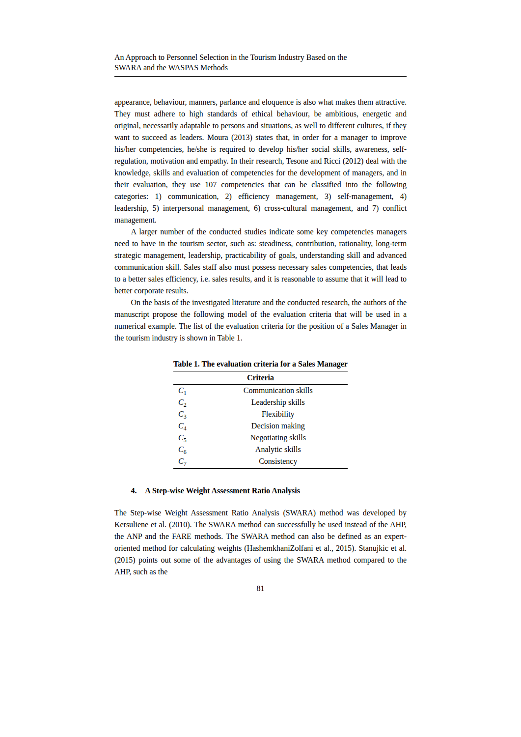An Approach to Personnel Selection in the Tourism Industry Based on the
SWARA and the WASPAS Methods
appearance, behaviour, manners, parlance and eloquence is also what makes them attractive. They must adhere to high standards of ethical behaviour, be ambitious, energetic and original, necessarily adaptable to persons and situations, as well to different cultures, if they want to succeed as leaders. Moura (2013) states that, in order for a manager to improve his/her competencies, he/she is required to develop his/her social skills, awareness, self-regulation, motivation and empathy. In their research, Tesone and Ricci (2012) deal with the knowledge, skills and evaluation of competencies for the development of managers, and in their evaluation, they use 107 competencies that can be classified into the following categories: 1) communication, 2) efficiency management, 3) self-management, 4) leadership, 5) interpersonal management, 6) cross-cultural management, and 7) conflict management.
A larger number of the conducted studies indicate some key competencies managers need to have in the tourism sector, such as: steadiness, contribution, rationality, long-term strategic management, leadership, practicability of goals, understanding skill and advanced communication skill. Sales staff also must possess necessary sales competencies, that leads to a better sales efficiency, i.e. sales results, and it is reasonable to assume that it will lead to better corporate results.
On the basis of the investigated literature and the conducted research, the authors of the manuscript propose the following model of the evaluation criteria that will be used in a numerical example. The list of the evaluation criteria for the position of a Sales Manager in the tourism industry is shown in Table 1.
Table 1. The evaluation criteria for a Sales Manager
| Criteria |
| --- |
| C 1 | Communication skills |
| C 2 | Leadership skills |
| C 3 | Flexibility |
| C 4 | Decision making |
| C 5 | Negotiating skills |
| C 6 | Analytic skills |
| C 7 | Consistency |
4. A Step-wise Weight Assessment Ratio Analysis
The Step-wise Weight Assessment Ratio Analysis (SWARA) method was developed by Kersuliene et al. (2010). The SWARA method can successfully be used instead of the AHP, the ANP and the FARE methods. The SWARA method can also be defined as an expert-oriented method for calculating weights (HashemkhaniZolfani et al., 2015). Stanujkic et al. (2015) points out some of the advantages of using the SWARA method compared to the AHP, such as the
81